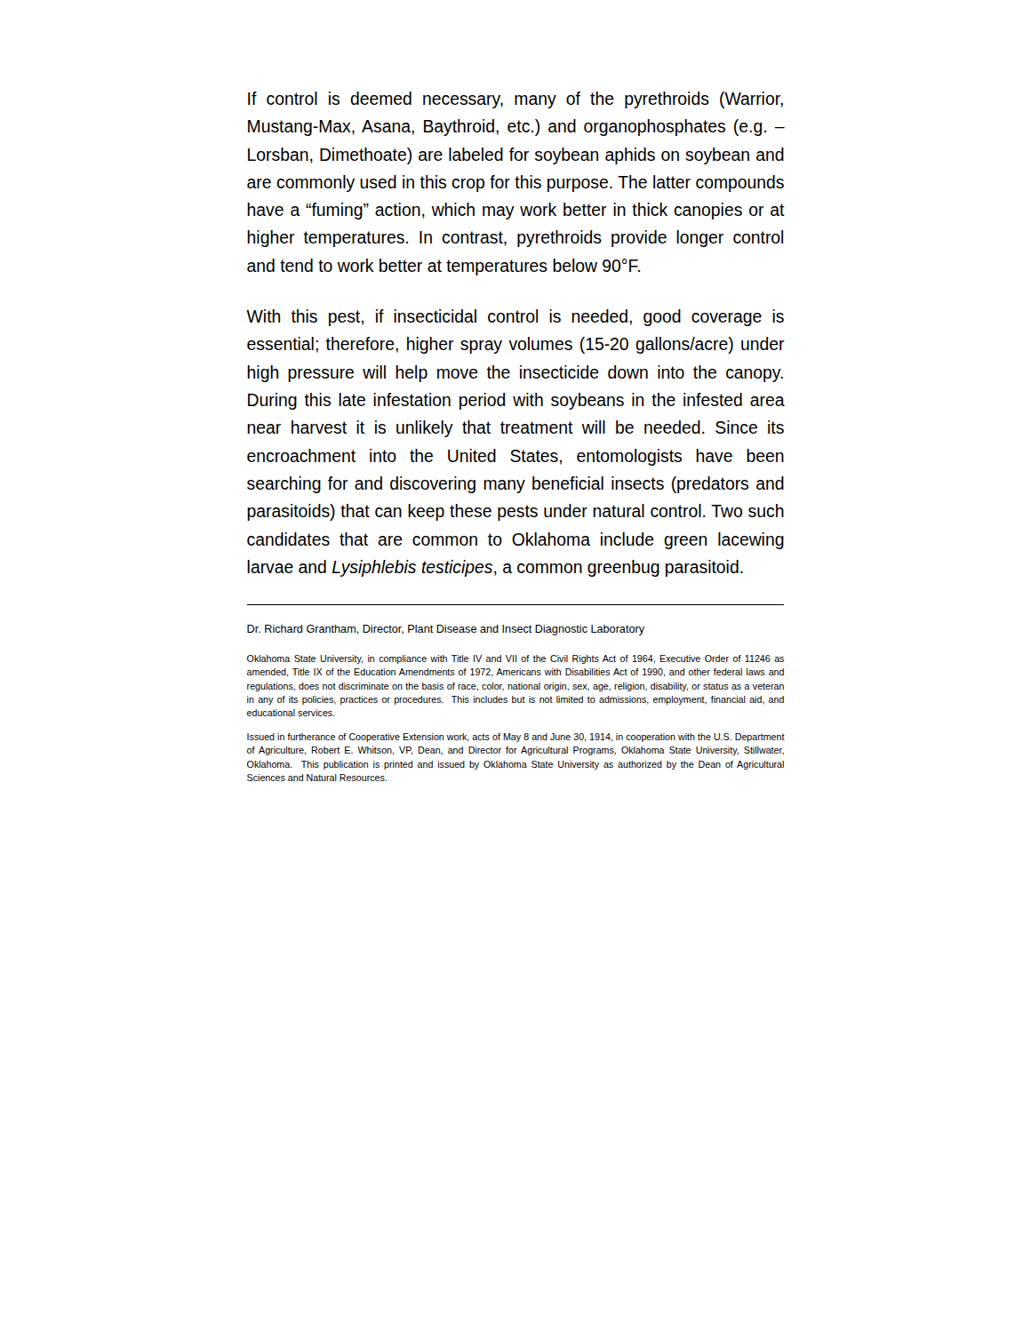If control is deemed necessary, many of the pyrethroids (Warrior, Mustang-Max, Asana, Baythroid, etc.) and organophosphates (e.g. – Lorsban, Dimethoate) are labeled for soybean aphids on soybean and are commonly used in this crop for this purpose. The latter compounds have a “fuming” action, which may work better in thick canopies or at higher temperatures. In contrast, pyrethroids provide longer control and tend to work better at temperatures below 90°F.
With this pest, if insecticidal control is needed, good coverage is essential; therefore, higher spray volumes (15-20 gallons/acre) under high pressure will help move the insecticide down into the canopy. During this late infestation period with soybeans in the infested area near harvest it is unlikely that treatment will be needed. Since its encroachment into the United States, entomologists have been searching for and discovering many beneficial insects (predators and parasitoids) that can keep these pests under natural control. Two such candidates that are common to Oklahoma include green lacewing larvae and Lysiphlebis testicipes, a common greenbug parasitoid.
Dr. Richard Grantham, Director, Plant Disease and Insect Diagnostic Laboratory
Oklahoma State University, in compliance with Title IV and VII of the Civil Rights Act of 1964, Executive Order of 11246 as amended, Title IX of the Education Amendments of 1972, Americans with Disabilities Act of 1990, and other federal laws and regulations, does not discriminate on the basis of race, color, national origin, sex, age, religion, disability, or status as a veteran in any of its policies, practices or procedures. This includes but is not limited to admissions, employment, financial aid, and educational services.
Issued in furtherance of Cooperative Extension work, acts of May 8 and June 30, 1914, in cooperation with the U.S. Department of Agriculture, Robert E. Whitson, VP, Dean, and Director for Agricultural Programs, Oklahoma State University, Stillwater, Oklahoma. This publication is printed and issued by Oklahoma State University as authorized by the Dean of Agricultural Sciences and Natural Resources.